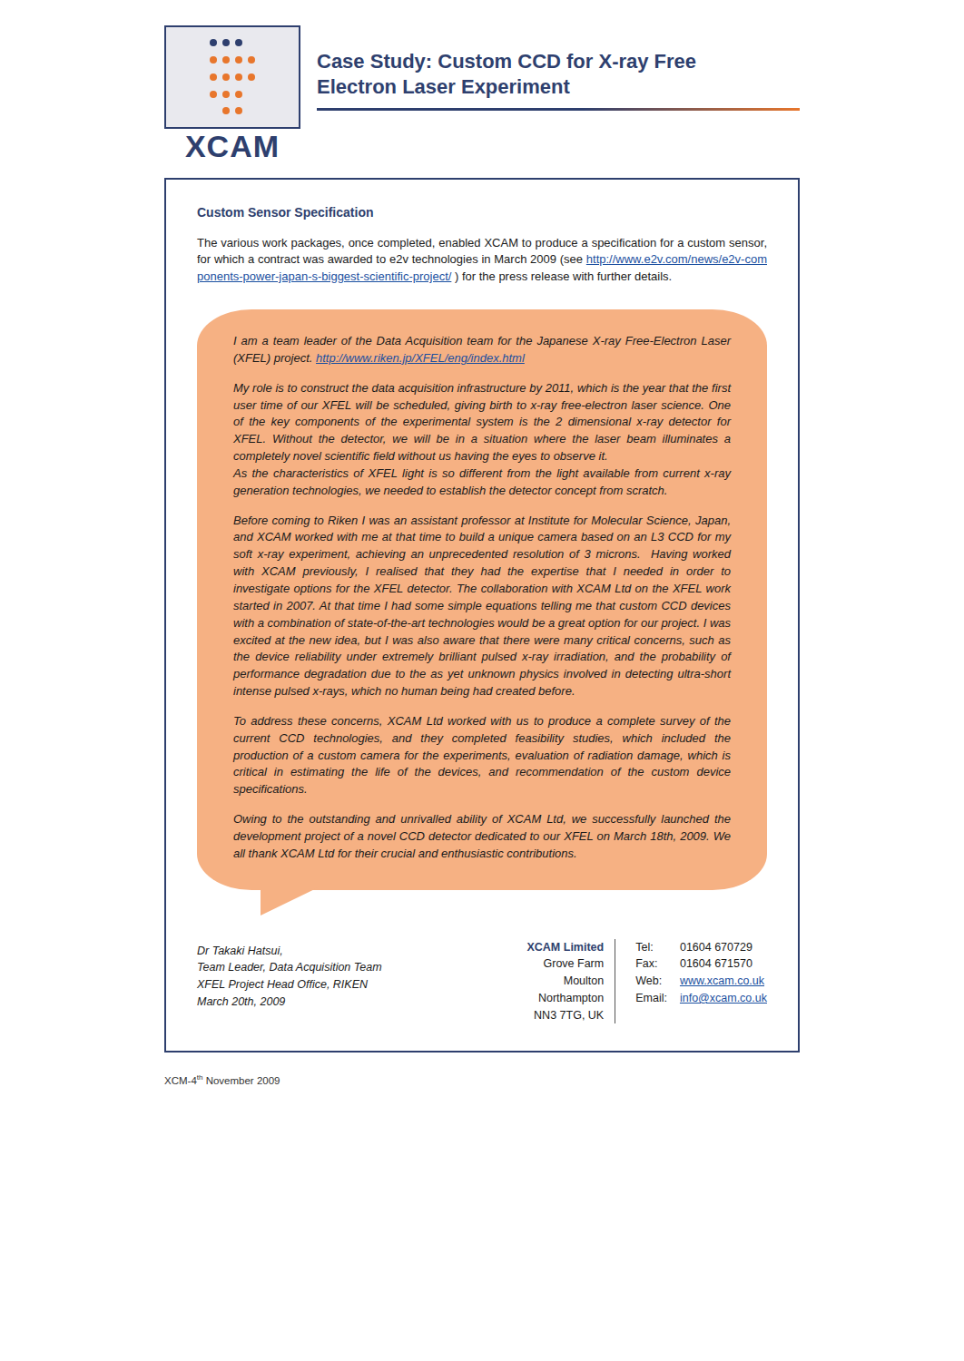XCAM
Case Study: Custom CCD for X-ray Free
Electron Laser Experiment
Custom Sensor Specification
The various work packages, once completed, enabled XCAM to produce a specification for a custom sensor, for which a contract was awarded to e2v technologies in March 2009 (see http://www.e2v.com/news/e2v-components-power-japan-s-biggest-scientific-project/ ) for the press release with further details.
I am a team leader of the Data Acquisition team for the Japanese X-ray Free-Electron Laser (XFEL) project. http://www.riken.jp/XFEL/eng/index.html
My role is to construct the data acquisition infrastructure by 2011, which is the year that the first user time of our XFEL will be scheduled, giving birth to x-ray free-electron laser science. One of the key components of the experimental system is the 2 dimensional x-ray detector for XFEL. Without the detector, we will be in a situation where the laser beam illuminates a completely novel scientific field without us having the eyes to observe it.
As the characteristics of XFEL light is so different from the light available from current x-ray generation technologies, we needed to establish the detector concept from scratch.
Before coming to Riken I was an assistant professor at Institute for Molecular Science, Japan, and XCAM worked with me at that time to build a unique camera based on an L3 CCD for my soft x-ray experiment, achieving an unprecedented resolution of 3 microns. Having worked with XCAM previously, I realised that they had the expertise that I needed in order to investigate options for the XFEL detector. The collaboration with XCAM Ltd on the XFEL work started in 2007. At that time I had some simple equations telling me that custom CCD devices with a combination of state-of-the-art technologies would be a great option for our project. I was excited at the new idea, but I was also aware that there were many critical concerns, such as the device reliability under extremely brilliant pulsed x-ray irradiation, and the probability of performance degradation due to the as yet unknown physics involved in detecting ultra-short intense pulsed x-rays, which no human being had created before.
To address these concerns, XCAM Ltd worked with us to produce a complete survey of the current CCD technologies, and they completed feasibility studies, which included the production of a custom camera for the experiments, evaluation of radiation damage, which is critical in estimating the life of the devices, and recommendation of the custom device specifications.
Owing to the outstanding and unrivalled ability of XCAM Ltd, we successfully launched the development project of a novel CCD detector dedicated to our XFEL on March 18th, 2009. We all thank XCAM Ltd for their crucial and enthusiastic contributions.
Dr Takaki Hatsui,
Team Leader, Data Acquisition Team
XFEL Project Head Office, RIKEN
March 20th, 2009
XCAM Limited
Grove Farm
Moulton
Northampton
NN3 7TG, UK
| Tel: | 01604 670729 |
| Fax: | 01604 671570 |
| Web: | www.xcam.co.uk |
| Email: | info@xcam.co.uk |
XCM-4th November 2009